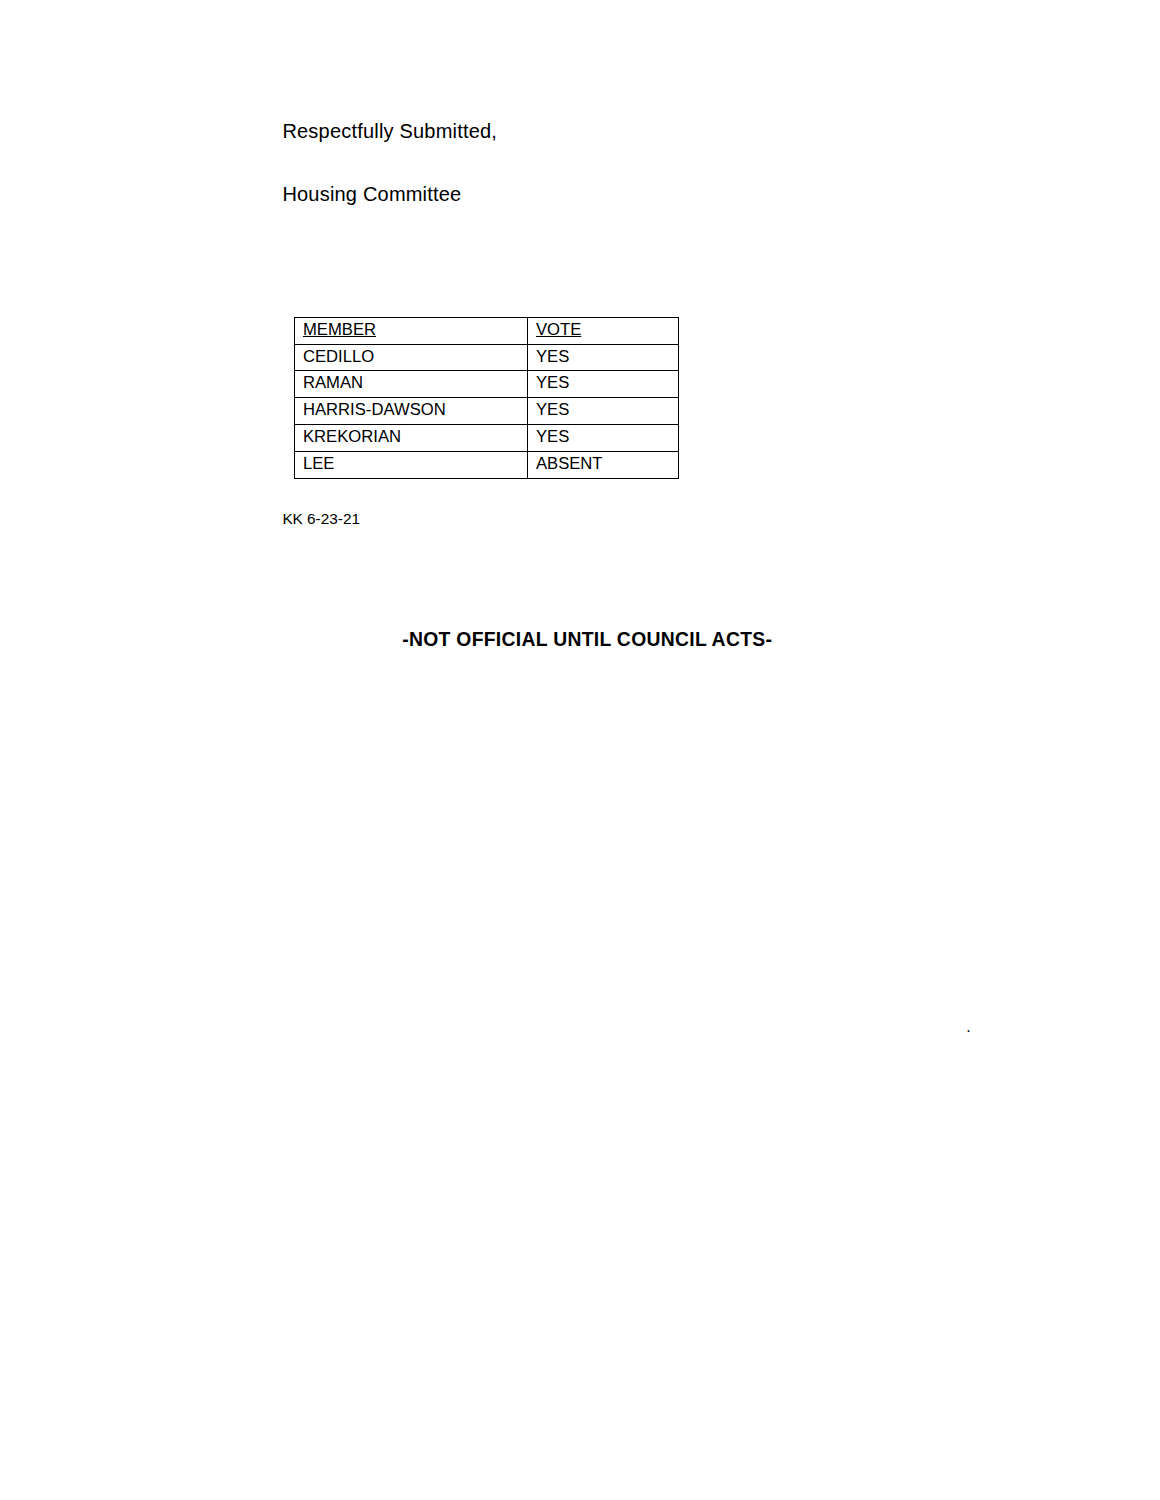Respectfully Submitted,
Housing Committee
| MEMBER | VOTE |
| CEDILLO | YES |
| RAMAN | YES |
| HARRIS-DAWSON | YES |
| KREKORIAN | YES |
| LEE | ABSENT |
KK 6-23-21
-NOT OFFICIAL UNTIL COUNCIL ACTS-
.